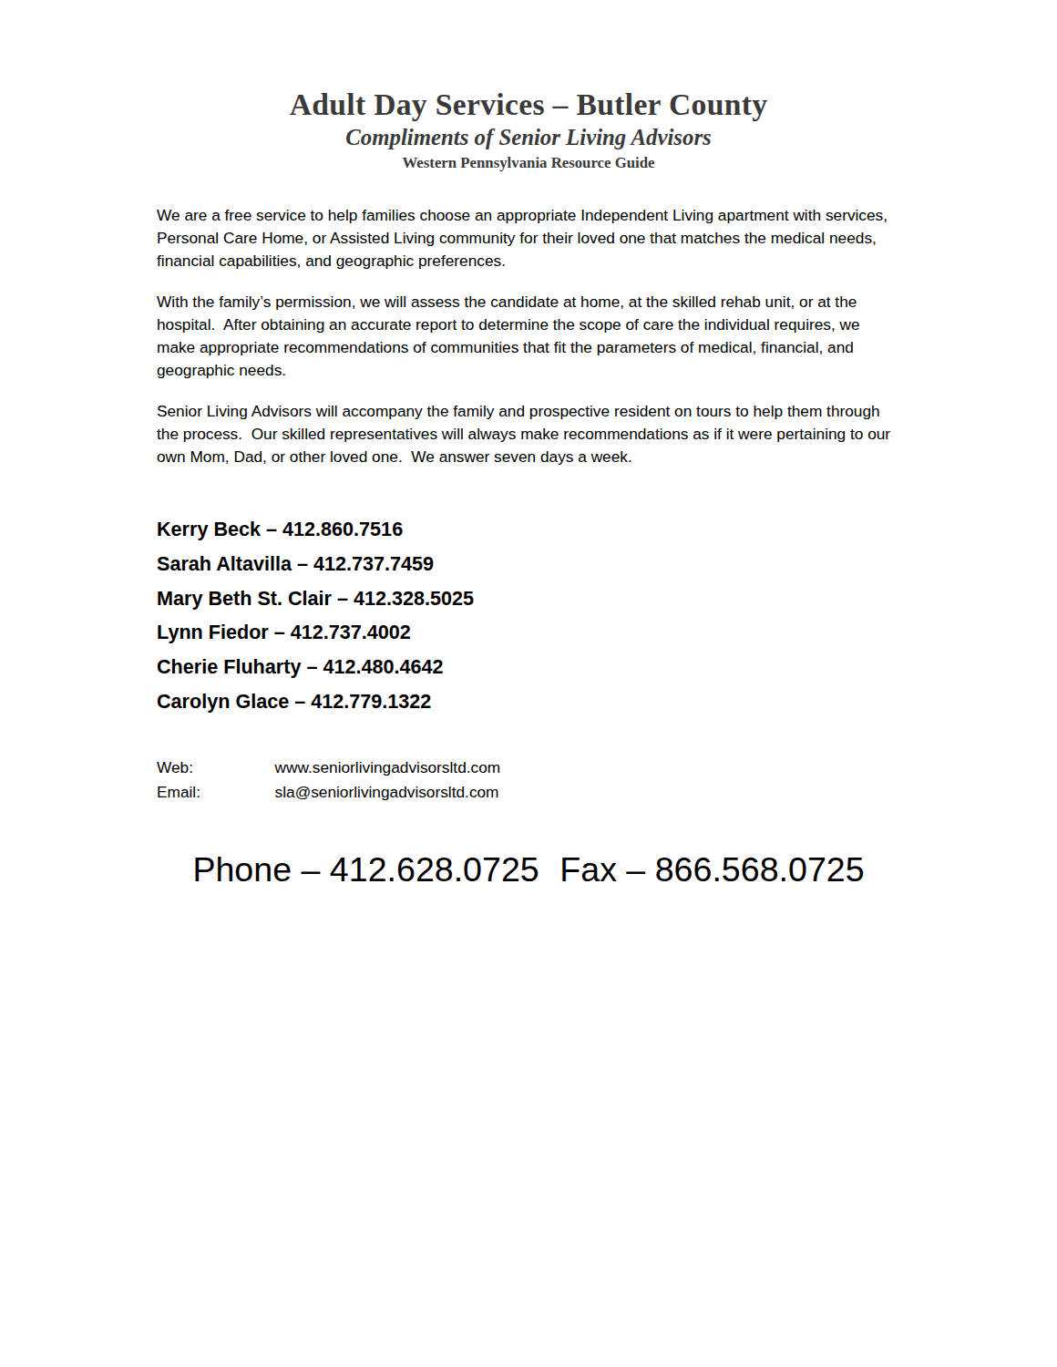Adult Day Services – Butler County
Compliments of Senior Living Advisors
Western Pennsylvania Resource Guide
We are a free service to help families choose an appropriate Independent Living apartment with services, Personal Care Home, or Assisted Living community for their loved one that matches the medical needs, financial capabilities, and geographic preferences.
With the family’s permission, we will assess the candidate at home, at the skilled rehab unit, or at the hospital. After obtaining an accurate report to determine the scope of care the individual requires, we make appropriate recommendations of communities that fit the parameters of medical, financial, and geographic needs.
Senior Living Advisors will accompany the family and prospective resident on tours to help them through the process. Our skilled representatives will always make recommendations as if it were pertaining to our own Mom, Dad, or other loved one. We answer seven days a week.
Kerry Beck – 412.860.7516
Sarah Altavilla – 412.737.7459
Mary Beth St. Clair – 412.328.5025
Lynn Fiedor – 412.737.4002
Cherie Fluharty – 412.480.4642
Carolyn Glace – 412.779.1322
| Web: | www.seniorlivingadvisorsltd.com |
| Email: | sla@seniorlivingadvisorsltd.com |
Phone – 412.628.0725 Fax – 866.568.0725